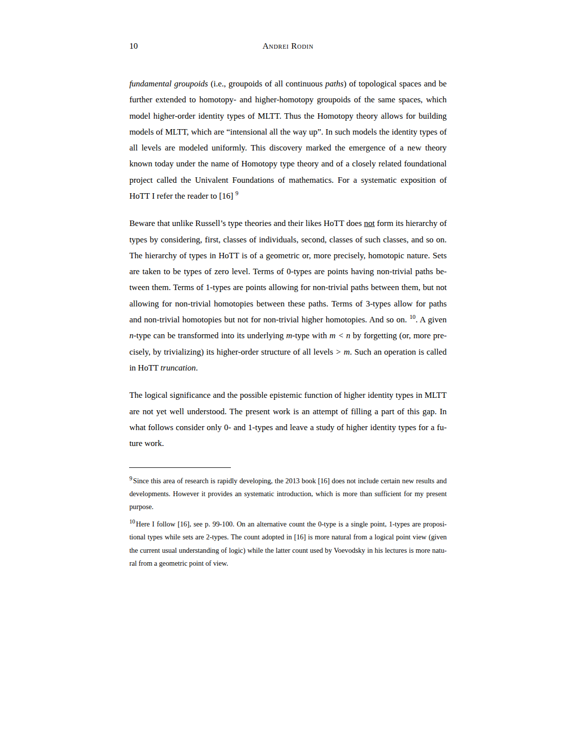10 Andrei Rodin
fundamental groupoids (i.e., groupoids of all continuous paths) of topological spaces and be further extended to homotopy- and higher-homotopy groupoids of the same spaces, which model higher-order identity types of MLTT. Thus the Homotopy theory allows for building models of MLTT, which are “intensional all the way up”. In such models the identity types of all levels are modeled uniformly. This discovery marked the emergence of a new theory known today under the name of Homotopy type theory and of a closely related foundational project called the Univalent Foundations of mathematics. For a systematic exposition of HoTT I refer the reader to [16] 9
Beware that unlike Russell’s type theories and their likes HoTT does not form its hierarchy of types by considering, first, classes of individuals, second, classes of such classes, and so on. The hierarchy of types in HoTT is of a geometric or, more precisely, homotopic nature. Sets are taken to be types of zero level. Terms of 0-types are points having non-trivial paths between them. Terms of 1-types are points allowing for non-trivial paths between them, but not allowing for non-trivial homotopies between these paths. Terms of 3-types allow for paths and non-trivial homotopies but not for non-trivial higher homotopies. And so on. 10. A given n-type can be transformed into its underlying m-type with m < n by forgetting (or, more precisely, by trivializing) its higher-order structure of all levels > m. Such an operation is called in HoTT truncation.
The logical significance and the possible epistemic function of higher identity types in MLTT are not yet well understood. The present work is an attempt of filling a part of this gap. In what follows consider only 0- and 1-types and leave a study of higher identity types for a future work.
9 Since this area of research is rapidly developing, the 2013 book [16] does not include certain new results and developments. However it provides an systematic introduction, which is more than sufficient for my present purpose.
10 Here I follow [16], see p. 99-100. On an alternative count the 0-type is a single point, 1-types are propositional types while sets are 2-types. The count adopted in [16] is more natural from a logical point view (given the current usual understanding of logic) while the latter count used by Voevodsky in his lectures is more natural from a geometric point of view.